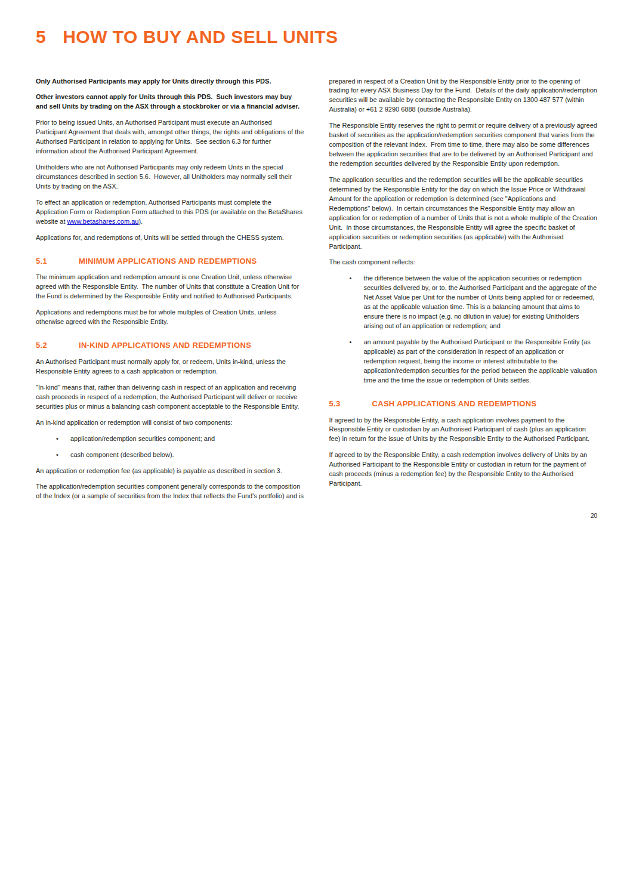5 HOW TO BUY AND SELL UNITS
Only Authorised Participants may apply for Units directly through this PDS.
Other investors cannot apply for Units through this PDS. Such investors may buy and sell Units by trading on the ASX through a stockbroker or via a financial adviser.
Prior to being issued Units, an Authorised Participant must execute an Authorised Participant Agreement that deals with, amongst other things, the rights and obligations of the Authorised Participant in relation to applying for Units. See section 6.3 for further information about the Authorised Participant Agreement.
Unitholders who are not Authorised Participants may only redeem Units in the special circumstances described in section 5.6. However, all Unitholders may normally sell their Units by trading on the ASX.
To effect an application or redemption, Authorised Participants must complete the Application Form or Redemption Form attached to this PDS (or available on the BetaShares website at www.betashares.com.au).
Applications for, and redemptions of, Units will be settled through the CHESS system.
5.1 MINIMUM APPLICATIONS AND REDEMPTIONS
The minimum application and redemption amount is one Creation Unit, unless otherwise agreed with the Responsible Entity. The number of Units that constitute a Creation Unit for the Fund is determined by the Responsible Entity and notified to Authorised Participants.
Applications and redemptions must be for whole multiples of Creation Units, unless otherwise agreed with the Responsible Entity.
5.2 IN-KIND APPLICATIONS AND REDEMPTIONS
An Authorised Participant must normally apply for, or redeem, Units in-kind, unless the Responsible Entity agrees to a cash application or redemption.
"In-kind" means that, rather than delivering cash in respect of an application and receiving cash proceeds in respect of a redemption, the Authorised Participant will deliver or receive securities plus or minus a balancing cash component acceptable to the Responsible Entity.
An in-kind application or redemption will consist of two components:
application/redemption securities component; and
cash component (described below).
An application or redemption fee (as applicable) is payable as described in section 3.
The application/redemption securities component generally corresponds to the composition of the Index (or a sample of securities from the Index that reflects the Fund's portfolio) and is prepared in respect of a Creation Unit by the Responsible Entity prior to the opening of trading for every ASX Business Day for the Fund. Details of the daily application/redemption securities will be available by contacting the Responsible Entity on 1300 487 577 (within Australia) or +61 2 9290 6888 (outside Australia).
The Responsible Entity reserves the right to permit or require delivery of a previously agreed basket of securities as the application/redemption securities component that varies from the composition of the relevant Index. From time to time, there may also be some differences between the application securities that are to be delivered by an Authorised Participant and the redemption securities delivered by the Responsible Entity upon redemption.
The application securities and the redemption securities will be the applicable securities determined by the Responsible Entity for the day on which the Issue Price or Withdrawal Amount for the application or redemption is determined (see "Applications and Redemptions" below). In certain circumstances the Responsible Entity may allow an application for or redemption of a number of Units that is not a whole multiple of the Creation Unit. In those circumstances, the Responsible Entity will agree the specific basket of application securities or redemption securities (as applicable) with the Authorised Participant.
The cash component reflects:
the difference between the value of the application securities or redemption securities delivered by, or to, the Authorised Participant and the aggregate of the Net Asset Value per Unit for the number of Units being applied for or redeemed, as at the applicable valuation time. This is a balancing amount that aims to ensure there is no impact (e.g. no dilution in value) for existing Unitholders arising out of an application or redemption; and
an amount payable by the Authorised Participant or the Responsible Entity (as applicable) as part of the consideration in respect of an application or redemption request, being the income or interest attributable to the application/redemption securities for the period between the applicable valuation time and the time the issue or redemption of Units settles.
5.3 CASH APPLICATIONS AND REDEMPTIONS
If agreed to by the Responsible Entity, a cash application involves payment to the Responsible Entity or custodian by an Authorised Participant of cash (plus an application fee) in return for the issue of Units by the Responsible Entity to the Authorised Participant.
If agreed to by the Responsible Entity, a cash redemption involves delivery of Units by an Authorised Participant to the Responsible Entity or custodian in return for the payment of cash proceeds (minus a redemption fee) by the Responsible Entity to the Authorised Participant.
20